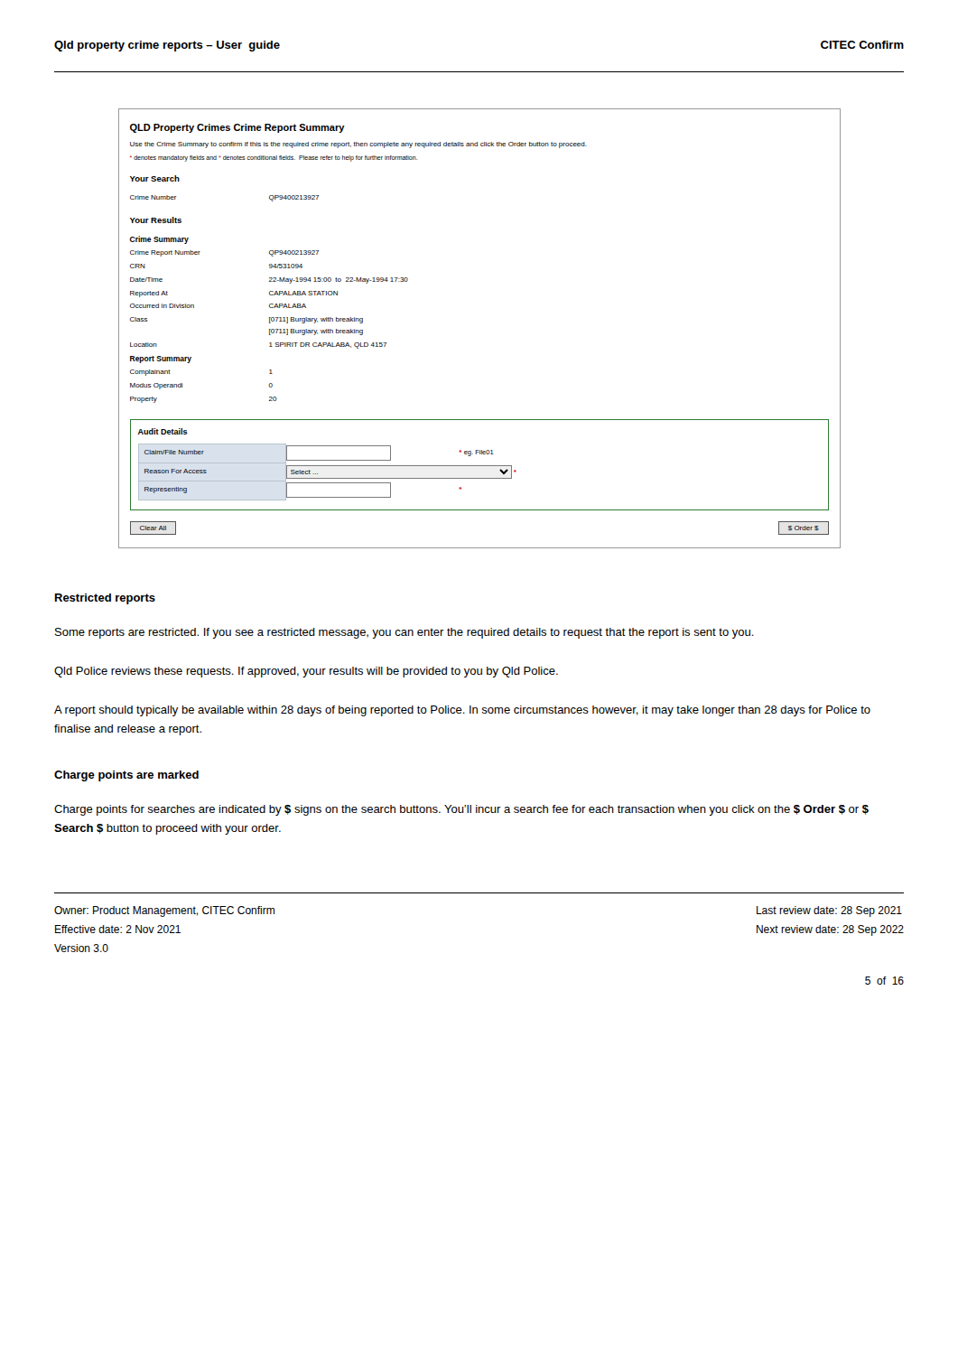Qld property crime reports – User guide
CITEC Confirm
QLD Property Crimes Crime Report Summary
Use the Crime Summary to confirm if this is the required crime report, then complete any required details and click the Order button to proceed.
* denotes mandatory fields and * denotes conditional fields. Please refer to help for further information.
Your Search
| Crime Number | QP9400213927 |
Your Results
| Crime Summary | |
| Crime Report Number | QP9400213927 |
| CRN | 94/531094 |
| Date/Time | 22-May-1994 15:00 to 22-May-1994 17:30 |
| Reported At | CAPALABA STATION |
| Occurred in Division | CAPALABA |
| Class | [0711] Burglary, with breaking [0711] Burglary, with breaking |
| Location | 1 SPIRIT DR CAPALABA, QLD 4157 |
| Report Summary | |
| Complainant | 1 |
| Modus Operandi | 0 |
| Property | 20 |
Audit Details
| Claim/File Number | | * eg. File01 |
| Reason For Access | Select ... * |
| Representing | | * |
Clear All $ Order $
Restricted reports
Some reports are restricted. If you see a restricted message, you can enter the required details to request that the report is sent to you.
Qld Police reviews these requests. If approved, your results will be provided to you by Qld Police.
A report should typically be available within 28 days of being reported to Police. In some circumstances however, it may take longer than 28 days for Police to finalise and release a report.
Charge points are marked
Charge points for searches are indicated by $ signs on the search buttons. You’ll incur a search fee for each transaction when you click on the $ Order $ or $ Search $ button to proceed with your order.
Owner: Product Management, CITEC Confirm
Effective date: 2 Nov 2021
Version 3.0
Last review date: 28 Sep 2021
Next review date: 28 Sep 2022
5 of 16